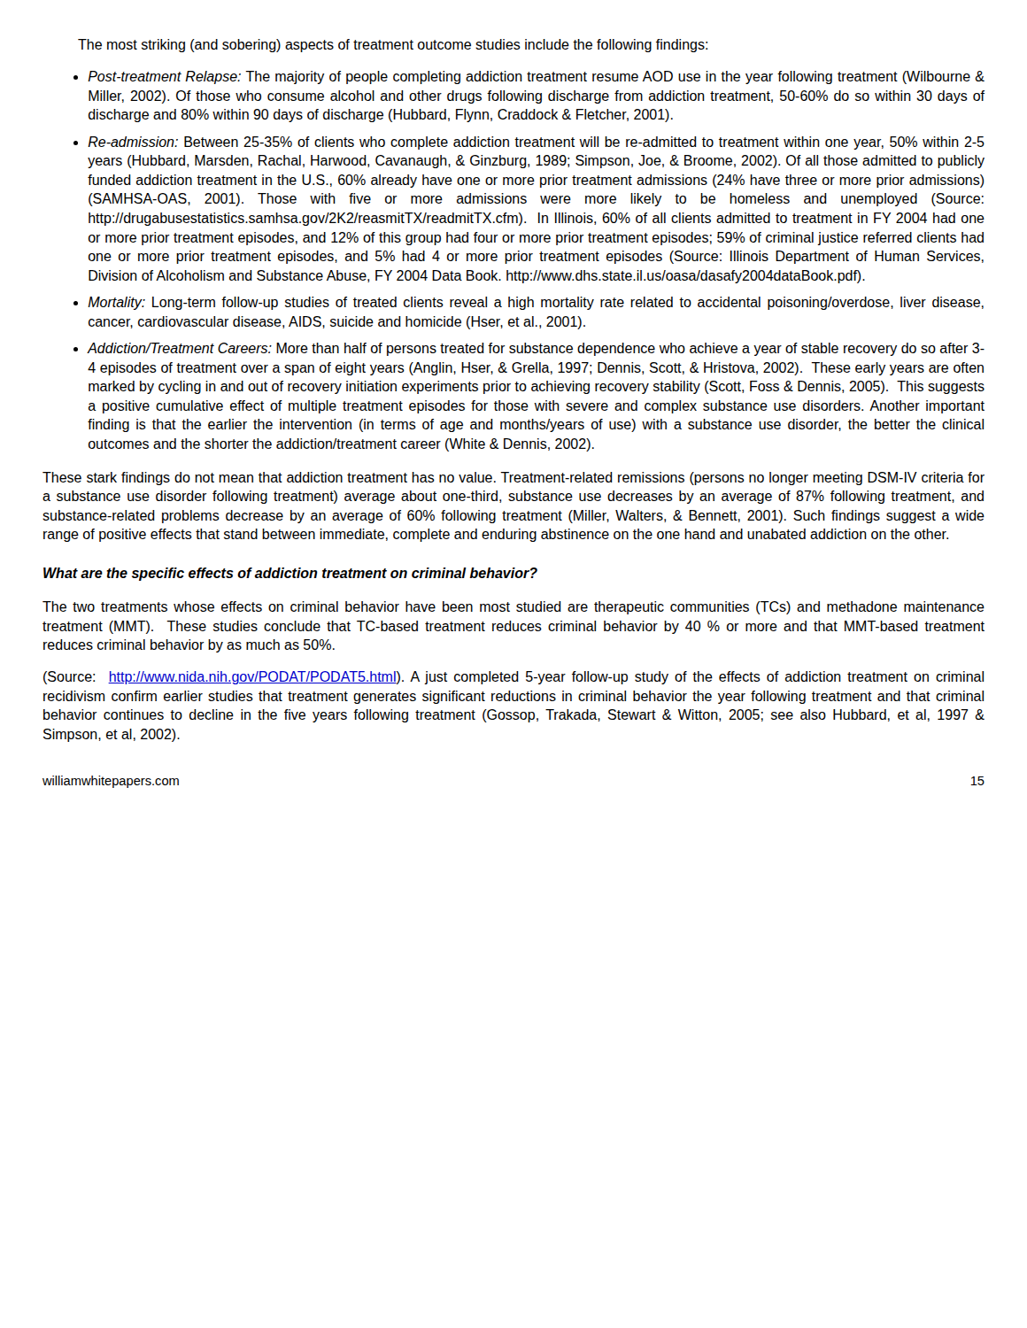The most striking (and sobering) aspects of treatment outcome studies include the following findings:
Post-treatment Relapse: The majority of people completing addiction treatment resume AOD use in the year following treatment (Wilbourne & Miller, 2002). Of those who consume alcohol and other drugs following discharge from addiction treatment, 50-60% do so within 30 days of discharge and 80% within 90 days of discharge (Hubbard, Flynn, Craddock & Fletcher, 2001).
Re-admission: Between 25-35% of clients who complete addiction treatment will be re-admitted to treatment within one year, 50% within 2-5 years (Hubbard, Marsden, Rachal, Harwood, Cavanaugh, & Ginzburg, 1989; Simpson, Joe, & Broome, 2002). Of all those admitted to publicly funded addiction treatment in the U.S., 60% already have one or more prior treatment admissions (24% have three or more prior admissions) (SAMHSA-OAS, 2001). Those with five or more admissions were more likely to be homeless and unemployed (Source: http://drugabusestatistics.samhsa.gov/2K2/reasmitTX/readmitTX.cfm). In Illinois, 60% of all clients admitted to treatment in FY 2004 had one or more prior treatment episodes, and 12% of this group had four or more prior treatment episodes; 59% of criminal justice referred clients had one or more prior treatment episodes, and 5% had 4 or more prior treatment episodes (Source: Illinois Department of Human Services, Division of Alcoholism and Substance Abuse, FY 2004 Data Book. http://www.dhs.state.il.us/oasa/dasafy2004dataBook.pdf).
Mortality: Long-term follow-up studies of treated clients reveal a high mortality rate related to accidental poisoning/overdose, liver disease, cancer, cardiovascular disease, AIDS, suicide and homicide (Hser, et al., 2001).
Addiction/Treatment Careers: More than half of persons treated for substance dependence who achieve a year of stable recovery do so after 3-4 episodes of treatment over a span of eight years (Anglin, Hser, & Grella, 1997; Dennis, Scott, & Hristova, 2002). These early years are often marked by cycling in and out of recovery initiation experiments prior to achieving recovery stability (Scott, Foss & Dennis, 2005). This suggests a positive cumulative effect of multiple treatment episodes for those with severe and complex substance use disorders. Another important finding is that the earlier the intervention (in terms of age and months/years of use) with a substance use disorder, the better the clinical outcomes and the shorter the addiction/treatment career (White & Dennis, 2002).
These stark findings do not mean that addiction treatment has no value. Treatment-related remissions (persons no longer meeting DSM-IV criteria for a substance use disorder following treatment) average about one-third, substance use decreases by an average of 87% following treatment, and substance-related problems decrease by an average of 60% following treatment (Miller, Walters, & Bennett, 2001). Such findings suggest a wide range of positive effects that stand between immediate, complete and enduring abstinence on the one hand and unabated addiction on the other.
What are the specific effects of addiction treatment on criminal behavior?
The two treatments whose effects on criminal behavior have been most studied are therapeutic communities (TCs) and methadone maintenance treatment (MMT). These studies conclude that TC-based treatment reduces criminal behavior by 40 % or more and that MMT-based treatment reduces criminal behavior by as much as 50%.
(Source: http://www.nida.nih.gov/PODAT/PODAT5.html). A just completed 5-year follow-up study of the effects of addiction treatment on criminal recidivism confirm earlier studies that treatment generates significant reductions in criminal behavior the year following treatment and that criminal behavior continues to decline in the five years following treatment (Gossop, Trakada, Stewart & Witton, 2005; see also Hubbard, et al, 1997 & Simpson, et al, 2002).
williamwhitepapers.com 15